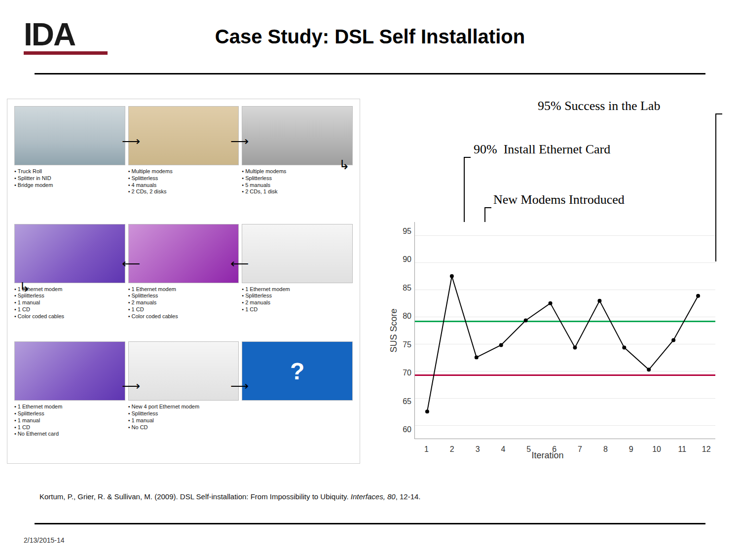IDA
Case Study: DSL Self Installation
Truck Roll
Splitter in NID
Bridge modem
Multiple modems
Splitterless
4 manuals
2 CDs, 2 disks
Multiple modems
Splitterless
5 manuals
2 CDs, 1 disk
1 Ethernet modem
Splitterless
1 manual
1 CD
Color coded cables
1 Ethernet modem
Splitterless
2 manuals
1 CD
Color coded cables
1 Ethernet modem
Splitterless
2 manuals
1 CD
1 Ethernet modem
Splitterless
1 manual
1 CD
No Ethernet card
New 4 port Ethernet modem
Splitterless
1 manual
No CD
⟶
⟶
↳
⟵
⟵
↳
⟶
⟶
95% Success in the Lab
90% Install Ethernet Card
New Modems Introduced
SUS Score
Iteration
95 90 85 80 75 70 65 60
1 2 3 4 5 6 7 8 9 10 11 12
Kortum, P., Grier, R. & Sullivan, M. (2009). DSL Self-installation: From Impossibility to Ubiquity. Interfaces, 80, 12-14.
2/13/2015-14